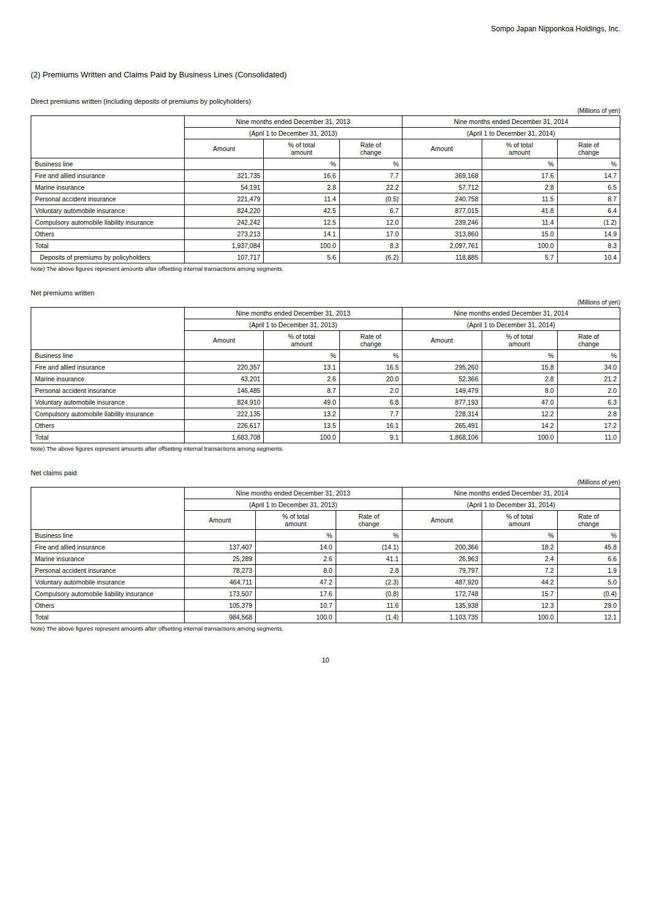Sompo Japan Nipponkoa Holdings, Inc.
(2) Premiums Written and Claims Paid by Business Lines (Consolidated)
Direct premiums written (including deposits of premiums by policyholders)
(Millions of yen)
| | Nine months ended December 31, 2013 | Nine months ended December 31, 2014 |
| --- | --- | --- |
| (April 1 to December 31, 2013) | (April 1 to December 31, 2014) |
| Amount | % of total amount | Rate of change | Amount | % of total amount | Rate of change |
| Business line | | % | % | | % | % |
| Fire and allied insurance | 321,735 | 16.6 | 7.7 | 369,168 | 17.6 | 14.7 |
| Marine insurance | 54,191 | 2.8 | 22.2 | 57,712 | 2.8 | 6.5 |
| Personal accident insurance | 221,479 | 11.4 | (0.5) | 240,758 | 11.5 | 8.7 |
| Voluntary automobile insurance | 824,220 | 42.5 | 6.7 | 877,015 | 41.8 | 6.4 |
| Compulsory automobile liability insurance | 242,242 | 12.5 | 12.0 | 239,246 | 11.4 | (1.2) |
| Others | 273,213 | 14.1 | 17.0 | 313,860 | 15.0 | 14.9 |
| Total | 1,937,084 | 100.0 | 8.3 | 2,097,761 | 100.0 | 8.3 |
| Deposits of premiums by policyholders | 107,717 | 5.6 | (6.2) | 118,885 | 5.7 | 10.4 |
Note) The above figures represent amounts after offsetting internal transactions among segments.
Net premiums written
(Millions of yen)
| | Nine months ended December 31, 2013 | Nine months ended December 31, 2014 |
| --- | --- | --- |
| (April 1 to December 31, 2013) | (April 1 to December 31, 2014) |
| Amount | % of total amount | Rate of change | Amount | % of total amount | Rate of change |
| Business line | | % | % | | % | % |
| Fire and allied insurance | 220,357 | 13.1 | 16.5 | 295,260 | 15.8 | 34.0 |
| Marine insurance | 43,201 | 2.6 | 20.0 | 52,366 | 2.8 | 21.2 |
| Personal accident insurance | 146,485 | 8.7 | 2.0 | 149,479 | 8.0 | 2.0 |
| Voluntary automobile insurance | 824,910 | 49.0 | 6.8 | 877,193 | 47.0 | 6.3 |
| Compulsory automobile liability insurance | 222,135 | 13.2 | 7.7 | 228,314 | 12.2 | 2.8 |
| Others | 226,617 | 13.5 | 16.1 | 265,491 | 14.2 | 17.2 |
| Total | 1,683,708 | 100.0 | 9.1 | 1,868,106 | 100.0 | 11.0 |
Note) The above figures represent amounts after offsetting internal transactions among segments.
Net claims paid
(Millions of yen)
| | Nine months ended December 31, 2013 | Nine months ended December 31, 2014 |
| --- | --- | --- |
| (April 1 to December 31, 2013) | (April 1 to December 31, 2014) |
| Amount | % of total amount | Rate of change | Amount | % of total amount | Rate of change |
| Business line | | % | % | | % | % |
| Fire and allied insurance | 137,407 | 14.0 | (14.1) | 200,366 | 18.2 | 45.8 |
| Marine insurance | 25,289 | 2.6 | 41.1 | 26,963 | 2.4 | 6.6 |
| Personal accident insurance | 78,273 | 8.0 | 2.8 | 79,797 | 7.2 | 1.9 |
| Voluntary automobile insurance | 464,711 | 47.2 | (2.3) | 487,920 | 44.2 | 5.0 |
| Compulsory automobile liability insurance | 173,507 | 17.6 | (0.8) | 172,748 | 15.7 | (0.4) |
| Others | 105,379 | 10.7 | 11.6 | 135,938 | 12.3 | 29.0 |
| Total | 984,568 | 100.0 | (1.4) | 1,103,735 | 100.0 | 12.1 |
Note) The above figures represent amounts after offsetting internal transactions among segments.
10